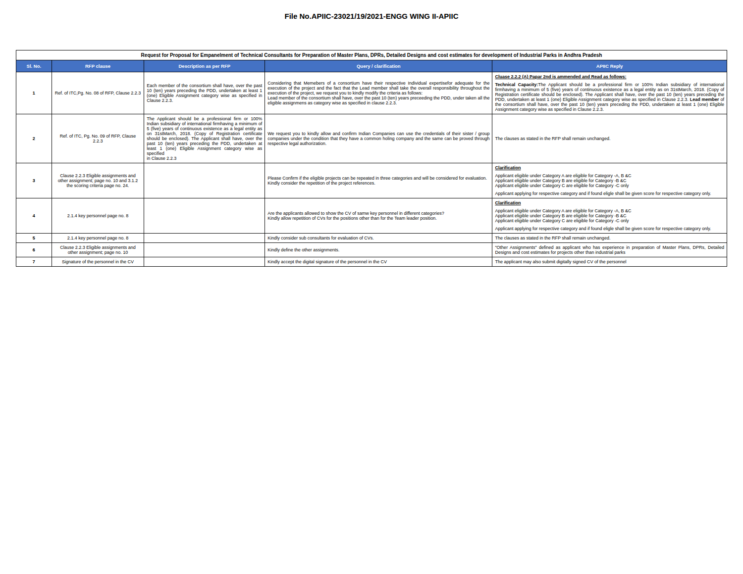File No.APIIC-23021/19/2021-ENGG WING II-APIIC
Request for Proposal for Empanelment of Technical Consultants for Preparation of Master Plans, DPRs, Detailed Designs and cost estimates for development of Industrial Parks in Andhra Pradesh
| Sl. No. | RFP clause | Description as per RFP | Query / clarification | APIIC Reply |
| --- | --- | --- | --- | --- |
| 1 | Ref. of ITC,Pg. No. 08 of RFP, Clause 2.2.3 | Each member of the consortium shall have, over the past 10 (ten) years preceding the PDD, undertaken at least 1 (one) Eligible Assignment category wise as specified in Clause 2.2.3. | Considering that Memebers of a consortium have their respective Individual expertisefor adequate for the execution of the project and the fact that the Lead member shall take the overall responsibility throughout the execution of the project, we request you to kindly modify the criteria as follows: Lead member of the consortium shall have, over the past 10 (ten) years preceeding the PDD, under taken all the eligible assignmens as category wise as specified in clause 2.2.3. | Cluase 2.2.2 (A) Papar 2nd is ammended and Read as follows: Technical Capacity: The Applicant should be a professional firm or 100% Indian subsidiary of international firmhaving a minimum of 5 (five) years of continuous existence as a legal entity as on 31stMarch, 2018. (Copy of Registration certificate should be enclosed). The Applicant shall have, over the past 10 (ten) years preceding the PDD, undertaken at least 1 (one) Eligible Assignment category wise as specified in Clause 2.2.3. Lead member of the consortium shall have, over the past 10 (ten) years preceding the PDD, undertaken at least 1 (one) Eligible Assignment category wise as specified in Clause 2.2.3. |
| 2 | Ref. of ITC, Pg. No. 09 of RFP, Clause 2.2.3 | The Applicant should be a professional firm or 100% Indian subsidiary of international firmhaving a minimum of 5 (five) years of continuous existence as a legal entity as on 31stMarch, 2018. (Copy of Registration certificate should be enclosed). The Applicant shall have, over the past 10 (ten) years preceding the PDD, undertaken at least 1 (one) Eligible Assignment category wise as specified in Clause 2.2.3 | We request you to kindly allow and confirm Indian Companies can use the credentials of their sister / group companies under the condition that they have a common holing company and the same can be proved through respective legal authorization. | The clauses as stated in the RFP shall remain unchanged. |
| 3 | Clause 2.2.3 Eligible assignments and other assignment; page no. 10 and 3.1.2 the scoring criteria page no. 24. | | Please Confirm if the eligible projects can be repeated in three categories and will be considered for evaluation. Kindly consider the repetition of the project references. | Clarification Applicant eligible under Category A are eligible for Category -A, B &C Applicant eligible under Category B are eligible for Category -B &C Applicant eligible under Category C are eligible for Category -C only Applicant applying for respective category and if found eligle shall be given score for respective category only. |
| 4 | 2.1.4 key personnel page no. 8 | | Are the applicants allowed to show the CV of samw key personnel in different categories? Kindly allow repetition of CVs for the positions other than for the Team leader position. | Clarification Applicant eligible under Category A are eligible for Category -A, B &C Applicant eligible under Category B are eligible for Category -B &C Applicant eligible under Category C are eligible for Category -C only Applicant applying for respective category and if found eligle shall be given score for respective category only. |
| 5 | 2.1.4 key personnel page no. 8 | | Kindly consider sub consultants for evaluation of CVs. | The clauses as stated in the RFP shall remain unchanged. |
| 6 | Clause 2.2.3 Eligible assignments and other assignment; page no. 10 | | Kindly define the other assignments. | "Other Assignments" defined as applicant who has experience in preparation of Master Plans, DPRs, Detailed Designs and cost estimates for projects other than industrial parks |
| 7 | Signature of the personnel in the CV | | Kindly accept the digital signature of the personnel in the CV | The applicant may also submit digitally signed CV of the personnel |